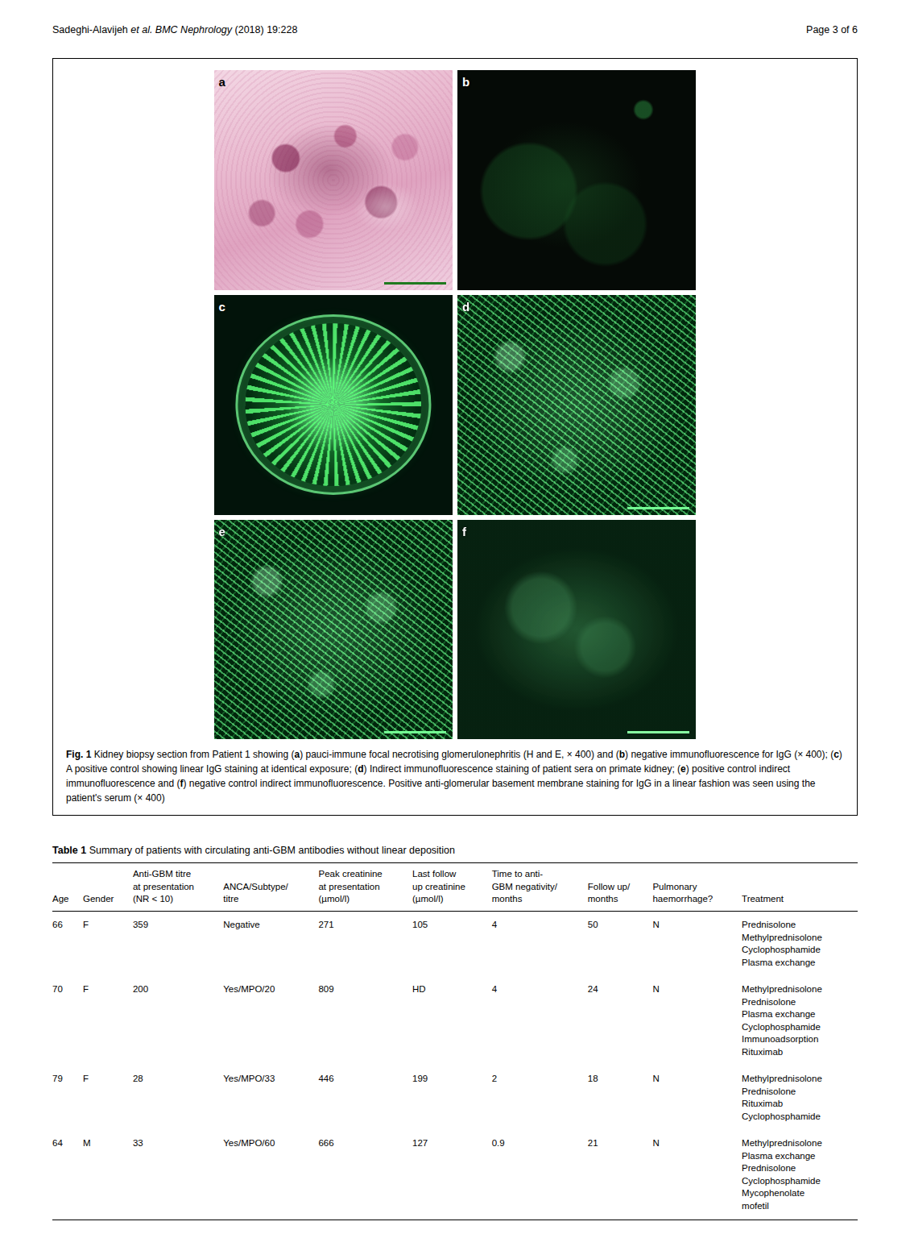Sadeghi-Alavijeh et al. BMC Nephrology (2018) 19:228
Page 3 of 6
a
b
c
d
e
f
Fig. 1 Kidney biopsy section from Patient 1 showing (a) pauci-immune focal necrotising glomerulonephritis (H and E, × 400) and (b) negative immunofluorescence for IgG (× 400); (c) A positive control showing linear IgG staining at identical exposure; (d) Indirect immunofluorescence staining of patient sera on primate kidney; (e) positive control indirect immunofluorescence and (f) negative control indirect immunofluorescence. Positive anti-glomerular basement membrane staining for IgG in a linear fashion was seen using the patient's serum (× 400)
Table 1 Summary of patients with circulating anti-GBM antibodies without linear deposition
| Age | Gender | Anti-GBM titre at presentation (NR < 10) | ANCA/Subtype/ titre | Peak creatinine at presentation (µmol/l) | Last follow up creatinine (µmol/l) | Time to anti- GBM negativity/ months | Follow up/ months | Pulmonary haemorrhage? | Treatment |
| --- | --- | --- | --- | --- | --- | --- | --- | --- | --- |
| 66 | F | 359 | Negative | 271 | 105 | 4 | 50 | N | Prednisolone Methylprednisolone Cyclophosphamide Plasma exchange |
| 70 | F | 200 | Yes/MPO/20 | 809 | HD | 4 | 24 | N | Methylprednisolone Prednisolone Plasma exchange Cyclophosphamide Immunoadsorption Rituximab |
| 79 | F | 28 | Yes/MPO/33 | 446 | 199 | 2 | 18 | N | Methylprednisolone Prednisolone Rituximab Cyclophosphamide |
| 64 | M | 33 | Yes/MPO/60 | 666 | 127 | 0.9 | 21 | N | Methylprednisolone Plasma exchange Prednisolone Cyclophosphamide Mycophenolate mofetil |